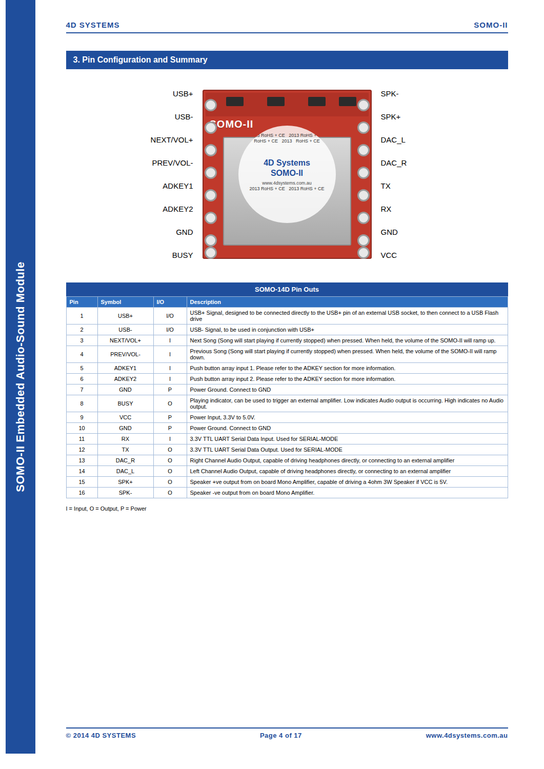SOMO-II Embedded Audio-Sound Module
4D SYSTEMS
SOMO-II
3. Pin Configuration and Summary
USB+ USB- NEXT/VOL+ PREV/VOL- ADKEY1 ADKEY2 GND BUSY
SOMO-II
2013 RoHS + CE 2013 RoHS + CE
RoHS + CE 2013 RoHS + CE 4D Systems
SOMO-II www.4dsystems.com.au 2013 RoHS + CE 2013 RoHS + CE
SPK- SPK+ DAC_L DAC_R TX RX GND VCC
SOMO-14D Pin Outs
| Pin | Symbol | I/O | Description |
| --- | --- | --- | --- |
| 1 | USB+ | I/O | USB+ Signal, designed to be connected directly to the USB+ pin of an external USB socket, to then connect to a USB Flash drive |
| 2 | USB- | I/O | USB- Signal, to be used in conjunction with USB+ |
| 3 | NEXT/VOL+ | I | Next Song (Song will start playing if currently stopped) when pressed. When held, the volume of the SOMO-II will ramp up. |
| 4 | PREV/VOL- | I | Previous Song (Song will start playing if currently stopped) when pressed. When held, the volume of the SOMO-II will ramp down. |
| 5 | ADKEY1 | I | Push button array input 1. Please refer to the ADKEY section for more information. |
| 6 | ADKEY2 | I | Push button array input 2. Please refer to the ADKEY section for more information. |
| 7 | GND | P | Power Ground. Connect to GND |
| 8 | BUSY | O | Playing indicator, can be used to trigger an external amplifier. Low indicates Audio output is occurring. High indicates no Audio output. |
| 9 | VCC | P | Power Input, 3.3V to 5.0V. |
| 10 | GND | P | Power Ground. Connect to GND |
| 11 | RX | I | 3.3V TTL UART Serial Data Input. Used for SERIAL-MODE |
| 12 | TX | O | 3.3V TTL UART Serial Data Output. Used for SERIAL-MODE |
| 13 | DAC_R | O | Right Channel Audio Output, capable of driving headphones directly, or connecting to an external amplifier |
| 14 | DAC_L | O | Left Channel Audio Output, capable of driving headphones directly, or connecting to an external amplifier |
| 15 | SPK+ | O | Speaker +ve output from on board Mono Amplifier, capable of driving a 4ohm 3W Speaker if VCC is 5V. |
| 16 | SPK- | O | Speaker -ve output from on board Mono Amplifier. |
I = Input, O = Output, P = Power
© 2014 4D SYSTEMS Page 4 of 17 www.4dsystems.com.au